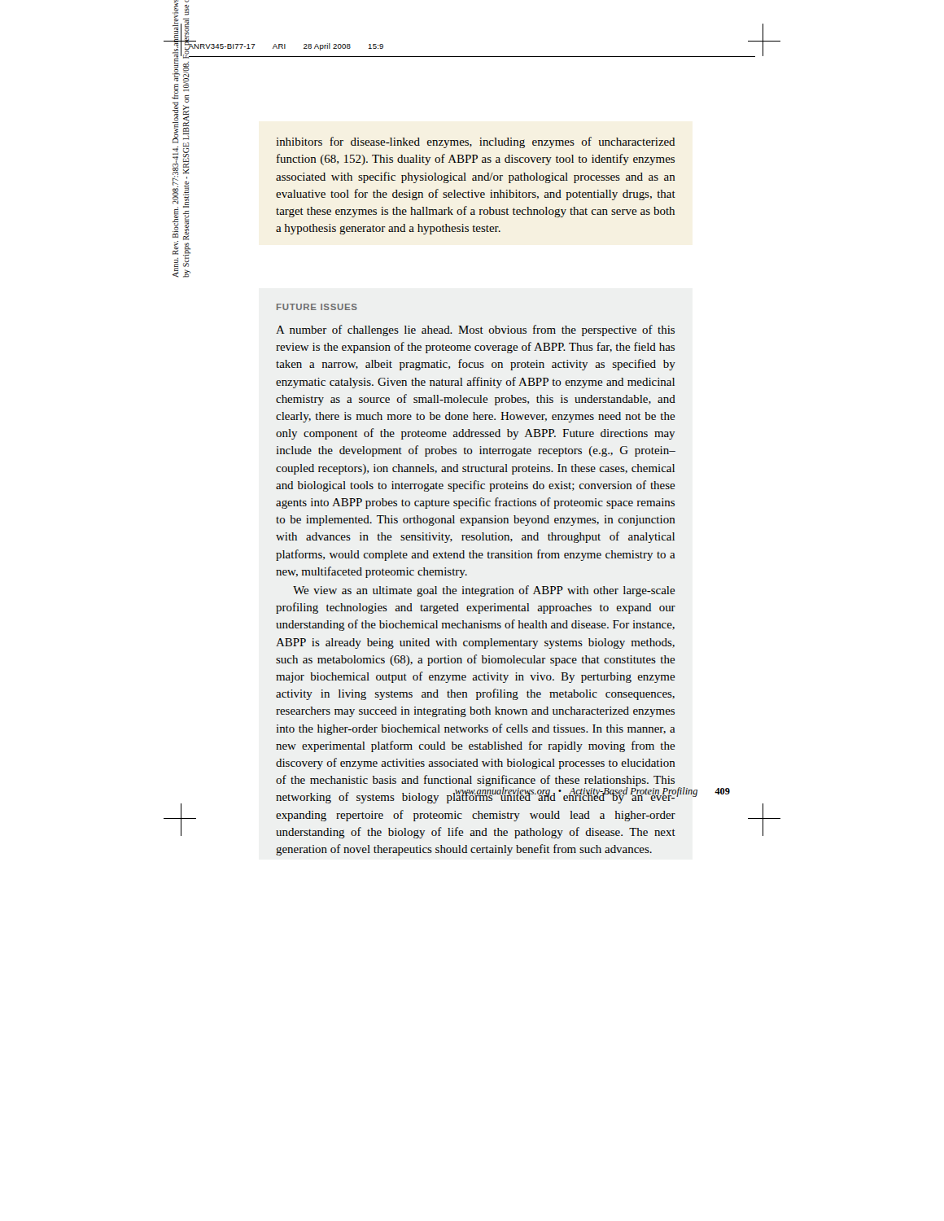ANRV345-BI77-17 ARI 28 April 2008 15:9
Annu. Rev. Biochem. 2008.77:383-414. Downloaded from arjournals.annualreviews.org
by Scripps Research Institute - KRESGE LIBRARY on 10/02/08. For personal use only.
inhibitors for disease-linked enzymes, including enzymes of uncharacterized function (68, 152). This duality of ABPP as a discovery tool to identify enzymes associated with specific physiological and/or pathological processes and as an evaluative tool for the design of selective inhibitors, and potentially drugs, that target these enzymes is the hallmark of a robust technology that can serve as both a hypothesis generator and a hypothesis tester.
FUTURE ISSUES
A number of challenges lie ahead. Most obvious from the perspective of this review is the expansion of the proteome coverage of ABPP. Thus far, the field has taken a narrow, albeit pragmatic, focus on protein activity as specified by enzymatic catalysis. Given the natural affinity of ABPP to enzyme and medicinal chemistry as a source of small-molecule probes, this is understandable, and clearly, there is much more to be done here. However, enzymes need not be the only component of the proteome addressed by ABPP. Future directions may include the development of probes to interrogate receptors (e.g., G protein–coupled receptors), ion channels, and structural proteins. In these cases, chemical and biological tools to interrogate specific proteins do exist; conversion of these agents into ABPP probes to capture specific fractions of proteomic space remains to be implemented. This orthogonal expansion beyond enzymes, in conjunction with advances in the sensitivity, resolution, and throughput of analytical platforms, would complete and extend the transition from enzyme chemistry to a new, multifaceted proteomic chemistry.
We view as an ultimate goal the integration of ABPP with other large-scale profiling technologies and targeted experimental approaches to expand our understanding of the biochemical mechanisms of health and disease. For instance, ABPP is already being united with complementary systems biology methods, such as metabolomics (68), a portion of biomolecular space that constitutes the major biochemical output of enzyme activity in vivo. By perturbing enzyme activity in living systems and then profiling the metabolic consequences, researchers may succeed in integrating both known and uncharacterized enzymes into the higher-order biochemical networks of cells and tissues. In this manner, a new experimental platform could be established for rapidly moving from the discovery of enzyme activities associated with biological processes to elucidation of the mechanistic basis and functional significance of these relationships. This networking of systems biology platforms united and enriched by an ever-expanding repertoire of proteomic chemistry would lead a higher-order understanding of the biology of life and the pathology of disease. The next generation of novel therapeutics should certainly benefit from such advances.
DISCLOSURE STATEMENT
Dr. Kozarich is Chairman and President of Activx Biosciences, a company that specializes in the use of activity-based proteomics technologies for drug discovery, and Dr. Cravatt is a consultant for Activx Biosciences.
www.annualreviews.org•Activity-Based Protein Profiling 409